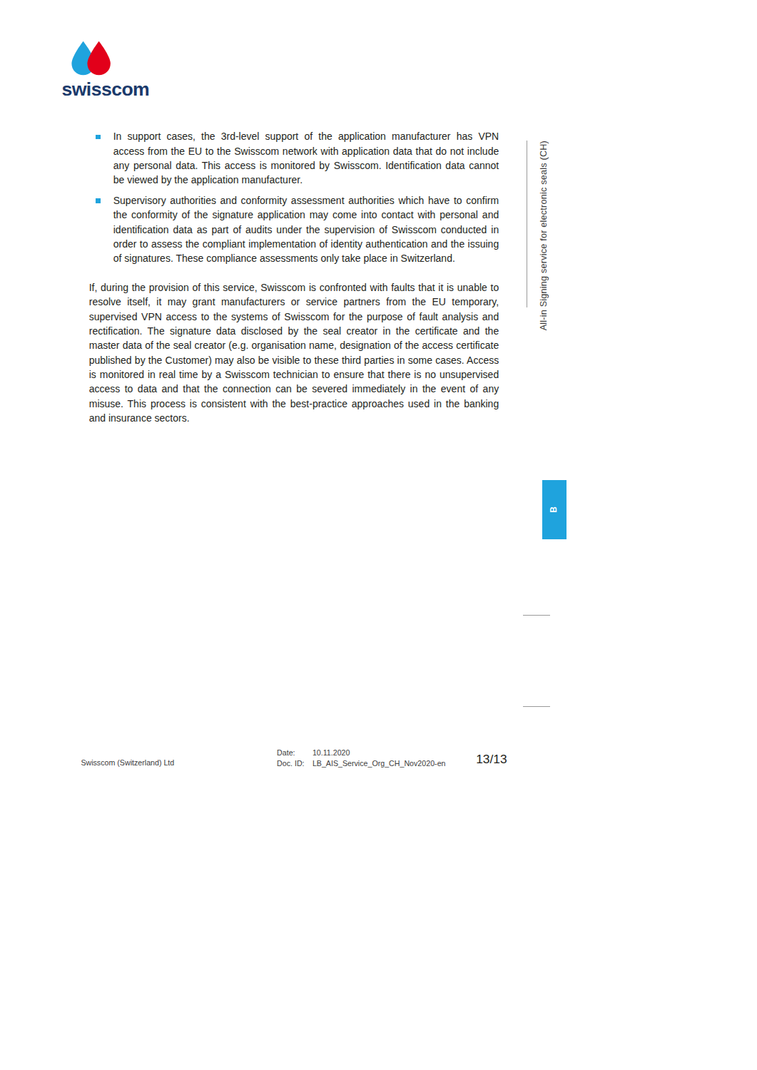swisscom
All-in Signing service for electronic seals (CH)
B
In support cases, the 3rd-level support of the application manufacturer has VPN access from the EU to the Swisscom network with application data that do not include any personal data. This access is monitored by Swisscom. Identification data cannot be viewed by the application manufacturer.
Supervisory authorities and conformity assessment authorities which have to confirm the conformity of the signature application may come into contact with personal and identification data as part of audits under the supervision of Swisscom conducted in order to assess the compliant implementation of identity authentication and the issuing of signatures. These compliance assessments only take place in Switzerland.
If, during the provision of this service, Swisscom is confronted with faults that it is unable to resolve itself, it may grant manufacturers or service partners from the EU temporary, supervised VPN access to the systems of Swisscom for the purpose of fault analysis and rectification. The signature data disclosed by the seal creator in the certificate and the master data of the seal creator (e.g. organisation name, designation of the access certificate published by the Customer) may also be visible to these third parties in some cases. Access is monitored in real time by a Swisscom technician to ensure that there is no unsupervised access to data and that the connection can be severed immediately in the event of any misuse. This process is consistent with the best-practice approaches used in the banking and insurance sectors.
| Swisscom (Switzerland) Ltd | / Date: / 10.11.2020 / / Doc. ID: / LB_AIS_Service_Org_CH_Nov2020-en / | 13/13 |